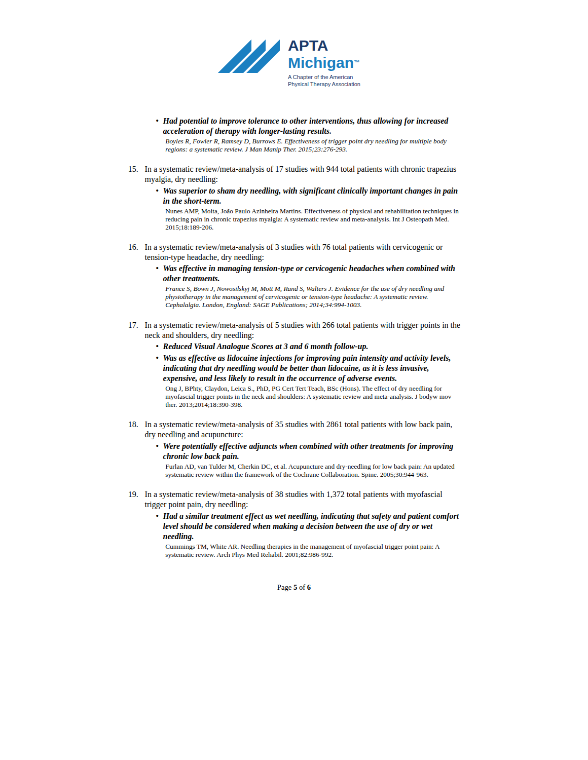APTA Michigan™ A Chapter of the American Physical Therapy Association
Had potential to improve tolerance to other interventions, thus allowing for increased acceleration of therapy with longer-lasting results. Boyles R, Fowler R, Ramsey D, Burrows E. Effectiveness of trigger point dry needling for multiple body regions: a systematic review. J Man Manip Ther. 2015;23:276-293.
In a systematic review/meta-analysis of 17 studies with 944 total patients with chronic trapezius myalgia, dry needling:
Was superior to sham dry needling, with significant clinically important changes in pain in the short-term. Nunes AMP, Moita, João Paulo Azinheira Martins. Effectiveness of physical and rehabilitation techniques in reducing pain in chronic trapezius myalgia: A systematic review and meta-analysis. Int J Osteopath Med. 2015;18:189-206.
In a systematic review/meta-analysis of 3 studies with 76 total patients with cervicogenic or tension-type headache, dry needling:
Was effective in managing tension-type or cervicogenic headaches when combined with other treatments. France S, Bown J, Nowosilskyj M, Mott M, Rand S, Walters J. Evidence for the use of dry needling and physiotherapy in the management of cervicogenic or tension-type headache: A systematic review. Cephalalgia. London, England: SAGE Publications; 2014;34:994-1003.
In a systematic review/meta-analysis of 5 studies with 266 total patients with trigger points in the neck and shoulders, dry needling:
Reduced Visual Analogue Scores at 3 and 6 month follow-up.
Was as effective as lidocaine injections for improving pain intensity and activity levels, indicating that dry needling would be better than lidocaine, as it is less invasive, expensive, and less likely to result in the occurrence of adverse events. Ong J, BPhty, Claydon, Leica S., PhD, PG Cert Tert Teach, BSc (Hons). The effect of dry needling for myofascial trigger points in the neck and shoulders: A systematic review and meta-analysis. J bodyw mov ther. 2013;2014;18:390-398.
In a systematic review/meta-analysis of 35 studies with 2861 total patients with low back pain, dry needling and acupuncture:
Were potentially effective adjuncts when combined with other treatments for improving chronic low back pain. Furlan AD, van Tulder M, Cherkin DC, et al. Acupuncture and dry-needling for low back pain: An updated systematic review within the framework of the Cochrane Collaboration. Spine. 2005;30:944-963.
In a systematic review/meta-analysis of 38 studies with 1,372 total patients with myofascial trigger point pain, dry needling:
Had a similar treatment effect as wet needling, indicating that safety and patient comfort level should be considered when making a decision between the use of dry or wet needling. Cummings TM, White AR. Needling therapies in the management of myofascial trigger point pain: A systematic review. Arch Phys Med Rehabil. 2001;82:986-992.
Page 5 of 6